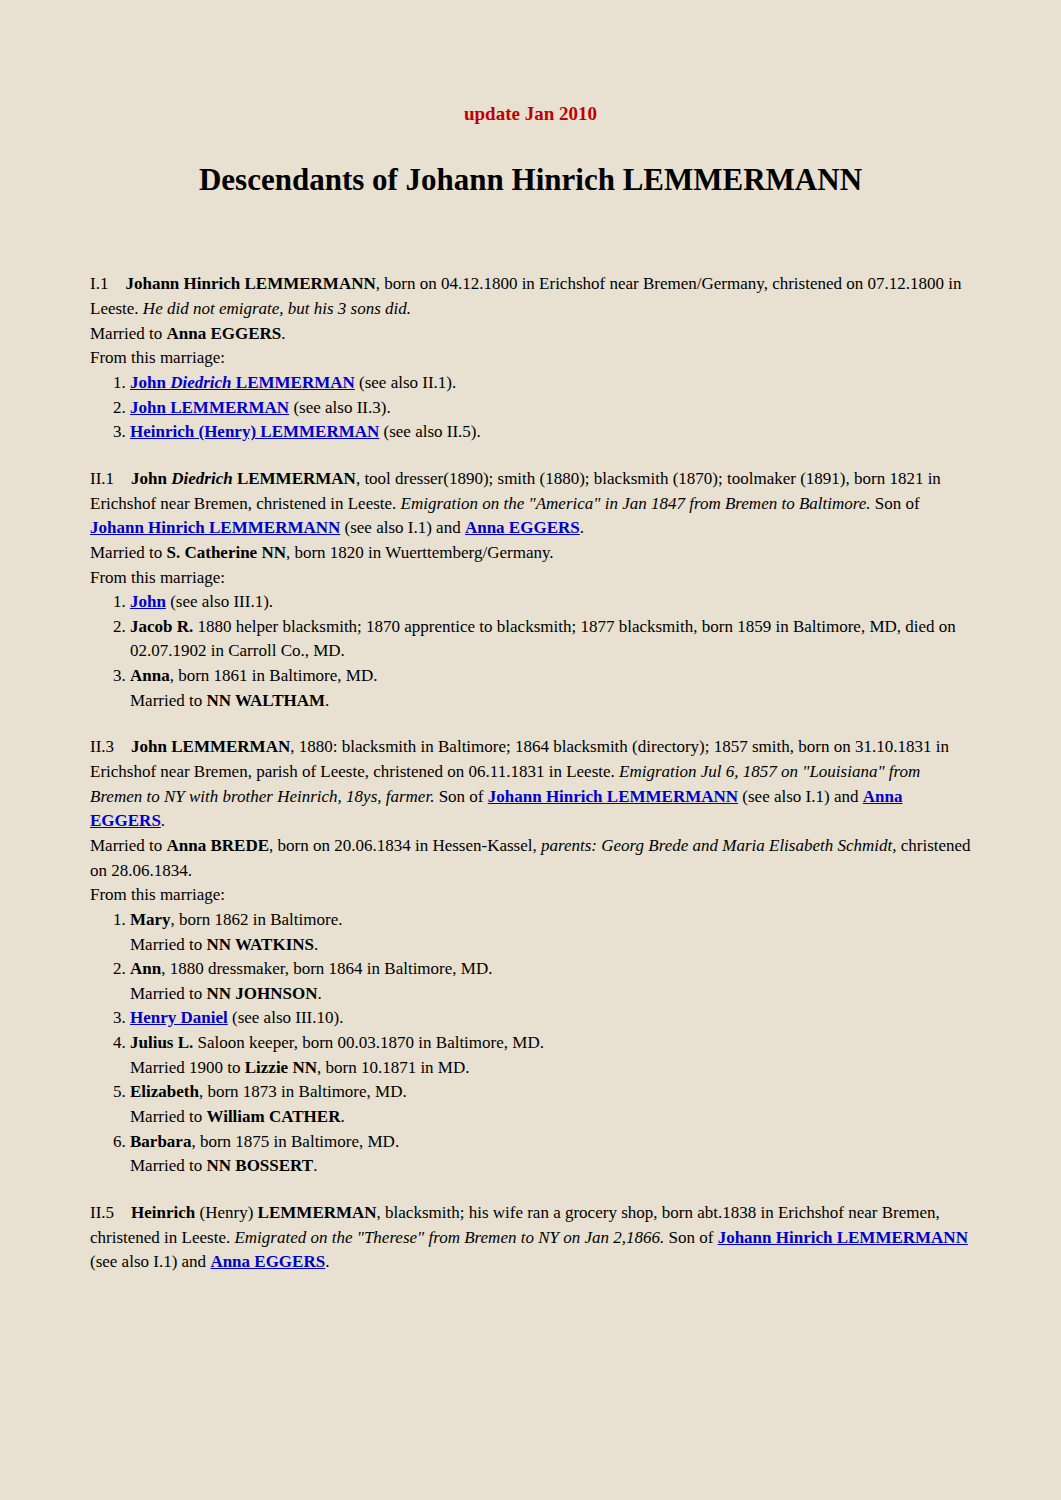update Jan 2010
Descendants of Johann Hinrich LEMMERMANN
I.1 Johann Hinrich LEMMERMANN, born on 04.12.1800 in Erichshof near Bremen/Germany, christened on 07.12.1800 in Leeste. He did not emigrate, but his 3 sons did.
Married to Anna EGGERS.
From this marriage:
John Diedrich LEMMERMAN (see also II.1).
John LEMMERMAN (see also II.3).
Heinrich (Henry) LEMMERMAN (see also II.5).
II.1 John Diedrich LEMMERMAN, tool dresser(1890); smith (1880); blacksmith (1870); toolmaker (1891), born 1821 in Erichshof near Bremen, christened in Leeste. Emigration on the "America" in Jan 1847 from Bremen to Baltimore. Son of Johann Hinrich LEMMERMANN (see also I.1) and Anna EGGERS.
Married to S. Catherine NN, born 1820 in Wuerttemberg/Germany.
From this marriage:
John (see also III.1).
Jacob R. 1880 helper blacksmith; 1870 apprentice to blacksmith; 1877 blacksmith, born 1859 in Baltimore, MD, died on 02.07.1902 in Carroll Co., MD.
Anna, born 1861 in Baltimore, MD.
Married to NN WALTHAM.
II.3 John LEMMERMAN, 1880: blacksmith in Baltimore; 1864 blacksmith (directory); 1857 smith, born on 31.10.1831 in Erichshof near Bremen, parish of Leeste, christened on 06.11.1831 in Leeste. Emigration Jul 6, 1857 on "Louisiana" from Bremen to NY with brother Heinrich, 18ys, farmer. Son of Johann Hinrich LEMMERMANN (see also I.1) and Anna EGGERS.
Married to Anna BREDE, born on 20.06.1834 in Hessen-Kassel, parents: Georg Brede and Maria Elisabeth Schmidt, christened on 28.06.1834.
From this marriage:
Mary, born 1862 in Baltimore.
Married to NN WATKINS.
Ann, 1880 dressmaker, born 1864 in Baltimore, MD.
Married to NN JOHNSON.
Henry Daniel (see also III.10).
Julius L. Saloon keeper, born 00.03.1870 in Baltimore, MD.
Married 1900 to Lizzie NN, born 10.1871 in MD.
Elizabeth, born 1873 in Baltimore, MD.
Married to William CATHER.
Barbara, born 1875 in Baltimore, MD.
Married to NN BOSSERT.
II.5 Heinrich (Henry) LEMMERMAN, blacksmith; his wife ran a grocery shop, born abt.1838 in Erichshof near Bremen, christened in Leeste. Emigrated on the "Therese" from Bremen to NY on Jan 2,1866. Son of Johann Hinrich LEMMERMANN (see also I.1) and Anna EGGERS.